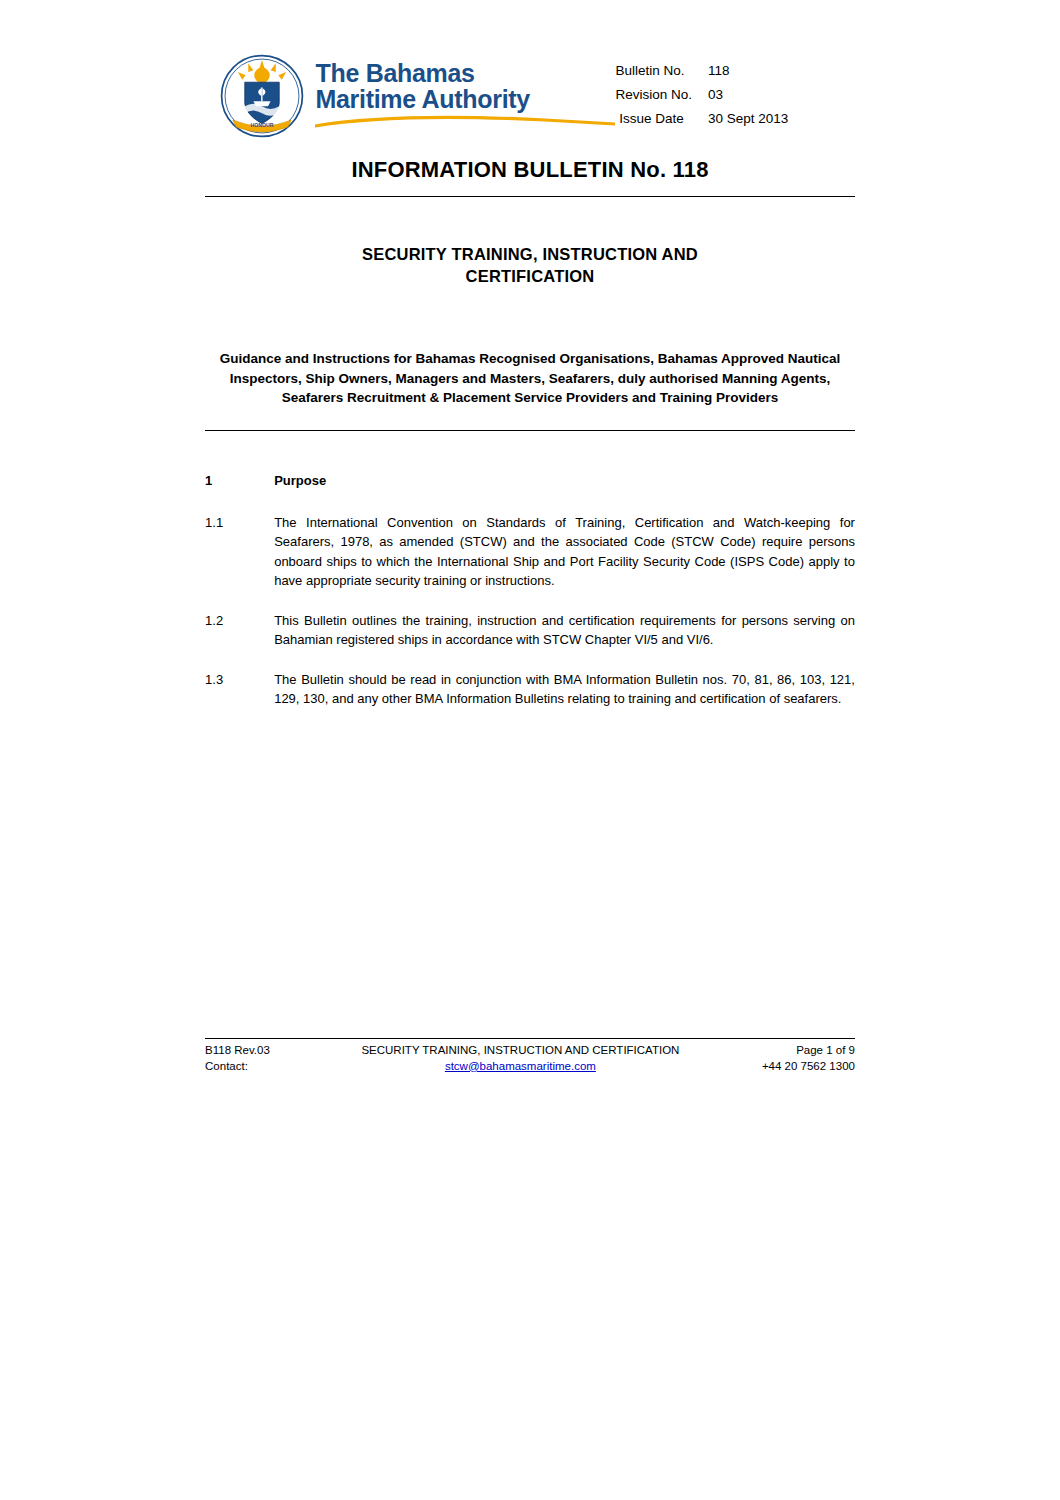HONOUR
The Bahamas
Maritime Authority
| Bulletin No. | 118 |
| Revision No. | 03 |
| Issue Date | 30 Sept 2013 |
INFORMATION BULLETIN No. 118
SECURITY TRAINING, INSTRUCTION AND
CERTIFICATION
Guidance and Instructions for Bahamas Recognised Organisations, Bahamas Approved Nautical Inspectors, Ship Owners, Managers and Masters, Seafarers, duly authorised Manning Agents, Seafarers Recruitment & Placement Service Providers and Training Providers
1
Purpose
1.1
The International Convention on Standards of Training, Certification and Watch-keeping for Seafarers, 1978, as amended (STCW) and the associated Code (STCW Code) require persons onboard ships to which the International Ship and Port Facility Security Code (ISPS Code) apply to have appropriate security training or instructions.
1.2
This Bulletin outlines the training, instruction and certification requirements for persons serving on Bahamian registered ships in accordance with STCW Chapter VI/5 and VI/6.
1.3
The Bulletin should be read in conjunction with BMA Information Bulletin nos. 70, 81, 86, 103, 121, 129, 130, and any other BMA Information Bulletins relating to training and certification of seafarers.
B118 Rev.03
Contact:
SECURITY TRAINING, INSTRUCTION AND CERTIFICATION
stcw@bahamasmaritime.com
Page 1 of 9
+44 20 7562 1300